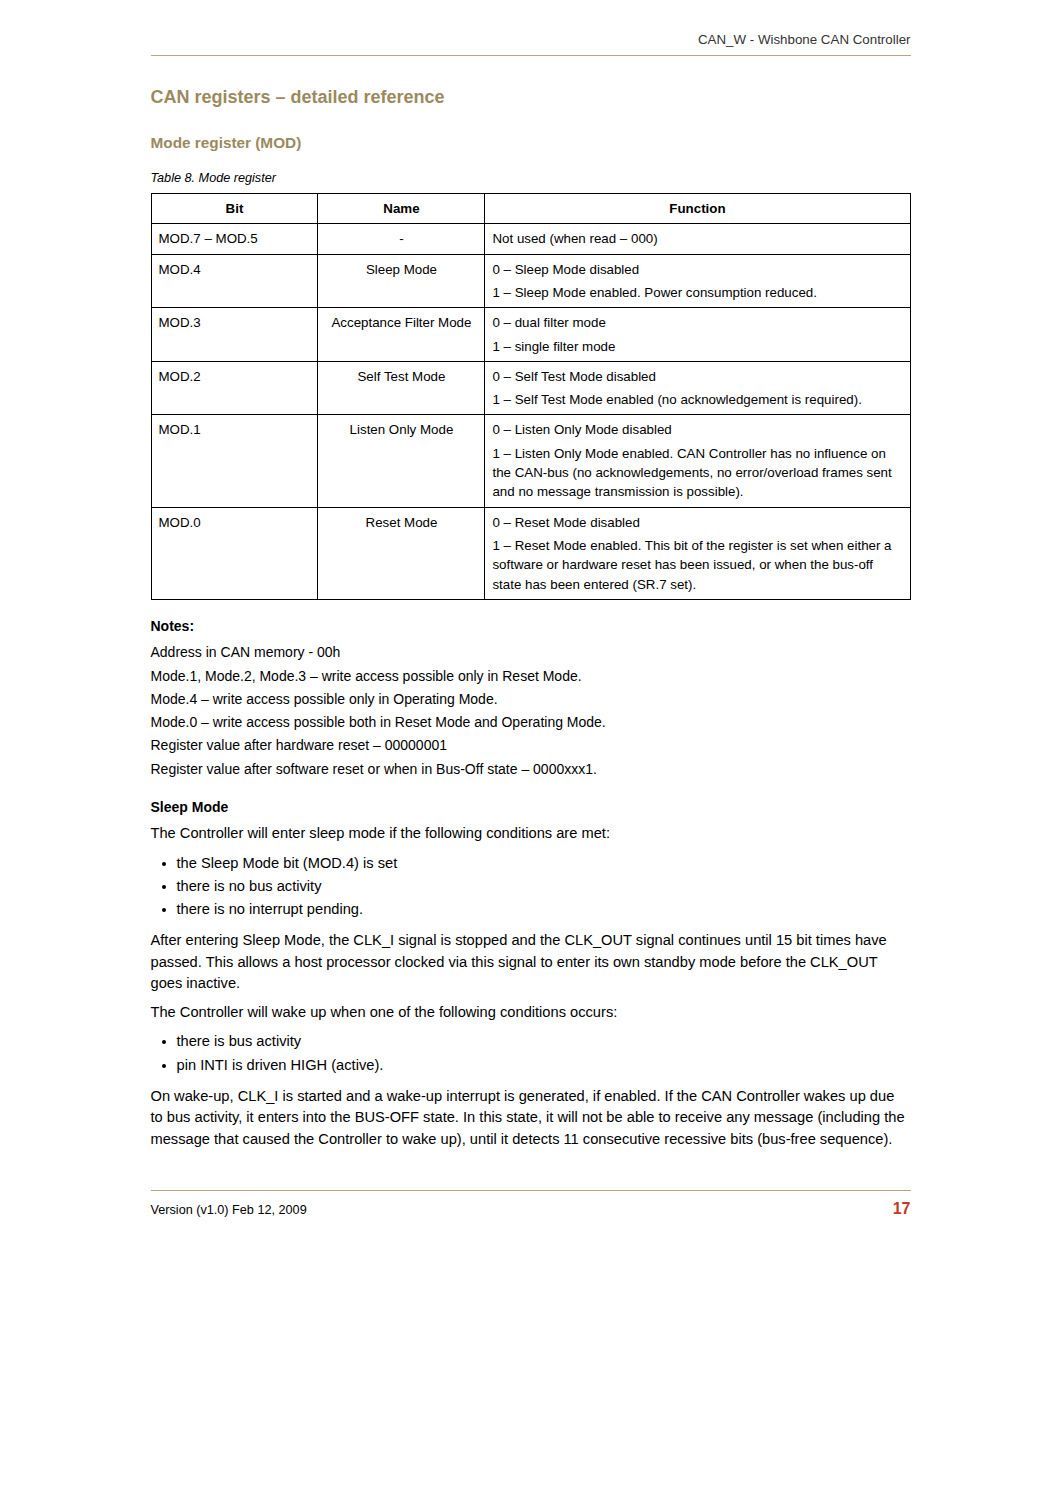CAN_W - Wishbone CAN Controller
CAN registers – detailed reference
Mode register (MOD)
Table 8. Mode register
| Bit | Name | Function |
| --- | --- | --- |
| MOD.7 – MOD.5 | - | Not used (when read – 000) |
| MOD.4 | Sleep Mode | 0 – Sleep Mode disabled 1 – Sleep Mode enabled. Power consumption reduced. |
| MOD.3 | Acceptance Filter Mode | 0 – dual filter mode 1 – single filter mode |
| MOD.2 | Self Test Mode | 0 – Self Test Mode disabled 1 – Self Test Mode enabled (no acknowledgement is required). |
| MOD.1 | Listen Only Mode | 0 – Listen Only Mode disabled 1 – Listen Only Mode enabled. CAN Controller has no influence on the CAN-bus (no acknowledgements, no error/overload frames sent and no message transmission is possible). |
| MOD.0 | Reset Mode | 0 – Reset Mode disabled 1 – Reset Mode enabled. This bit of the register is set when either a software or hardware reset has been issued, or when the bus-off state has been entered (SR.7 set). |
Notes:
Address in CAN memory - 00h
Mode.1, Mode.2, Mode.3 – write access possible only in Reset Mode.
Mode.4 – write access possible only in Operating Mode.
Mode.0 – write access possible both in Reset Mode and Operating Mode.
Register value after hardware reset – 00000001
Register value after software reset or when in Bus-Off state – 0000xxx1.
Sleep Mode
The Controller will enter sleep mode if the following conditions are met:
the Sleep Mode bit (MOD.4) is set
there is no bus activity
there is no interrupt pending.
After entering Sleep Mode, the CLK_I signal is stopped and the CLK_OUT signal continues until 15 bit times have passed. This allows a host processor clocked via this signal to enter its own standby mode before the CLK_OUT goes inactive.
The Controller will wake up when one of the following conditions occurs:
there is bus activity
pin INTI is driven HIGH (active).
On wake-up, CLK_I is started and a wake-up interrupt is generated, if enabled. If the CAN Controller wakes up due to bus activity, it enters into the BUS-OFF state. In this state, it will not be able to receive any message (including the message that caused the Controller to wake up), until it detects 11 consecutive recessive bits (bus-free sequence).
Version (v1.0) Feb 12, 2009 17